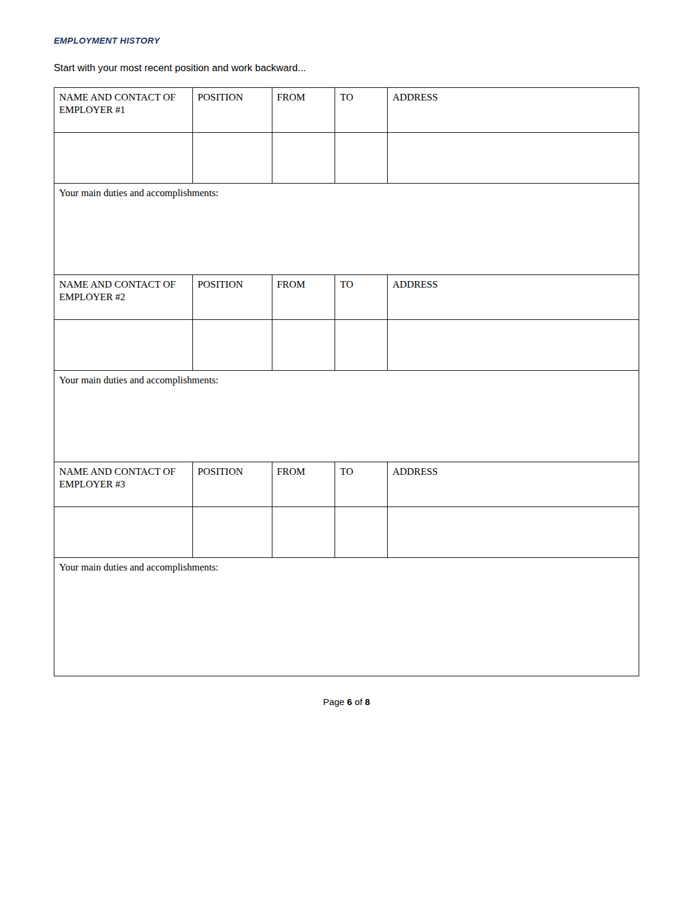EMPLOYMENT HISTORY
Start with your most recent position and work backward...
| NAME AND CONTACT OF EMPLOYER #1 | POSITION | FROM | TO | ADDRESS |
| Your main duties and accomplishments: |
| NAME AND CONTACT OF EMPLOYER #2 | POSITION | FROM | TO | ADDRESS |
| Your main duties and accomplishments: |
| NAME AND CONTACT OF EMPLOYER #3 | POSITION | FROM | TO | ADDRESS |
| Your main duties and accomplishments: |
Page 6 of 8